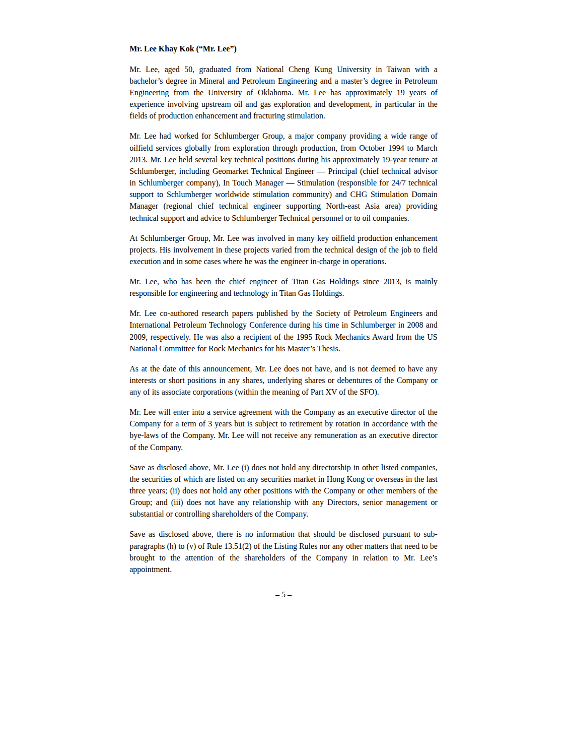Mr. Lee Khay Kok (“Mr. Lee”)
Mr. Lee, aged 50, graduated from National Cheng Kung University in Taiwan with a bachelor’s degree in Mineral and Petroleum Engineering and a master’s degree in Petroleum Engineering from the University of Oklahoma. Mr. Lee has approximately 19 years of experience involving upstream oil and gas exploration and development, in particular in the fields of production enhancement and fracturing stimulation.
Mr. Lee had worked for Schlumberger Group, a major company providing a wide range of oilfield services globally from exploration through production, from October 1994 to March 2013. Mr. Lee held several key technical positions during his approximately 19-year tenure at Schlumberger, including Geomarket Technical Engineer — Principal (chief technical advisor in Schlumberger company), In Touch Manager — Stimulation (responsible for 24/7 technical support to Schlumberger worldwide stimulation community) and CHG Stimulation Domain Manager (regional chief technical engineer supporting North-east Asia area) providing technical support and advice to Schlumberger Technical personnel or to oil companies.
At Schlumberger Group, Mr. Lee was involved in many key oilfield production enhancement projects. His involvement in these projects varied from the technical design of the job to field execution and in some cases where he was the engineer in-charge in operations.
Mr. Lee, who has been the chief engineer of Titan Gas Holdings since 2013, is mainly responsible for engineering and technology in Titan Gas Holdings.
Mr. Lee co-authored research papers published by the Society of Petroleum Engineers and International Petroleum Technology Conference during his time in Schlumberger in 2008 and 2009, respectively. He was also a recipient of the 1995 Rock Mechanics Award from the US National Committee for Rock Mechanics for his Master’s Thesis.
As at the date of this announcement, Mr. Lee does not have, and is not deemed to have any interests or short positions in any shares, underlying shares or debentures of the Company or any of its associate corporations (within the meaning of Part XV of the SFO).
Mr. Lee will enter into a service agreement with the Company as an executive director of the Company for a term of 3 years but is subject to retirement by rotation in accordance with the bye-laws of the Company. Mr. Lee will not receive any remuneration as an executive director of the Company.
Save as disclosed above, Mr. Lee (i) does not hold any directorship in other listed companies, the securities of which are listed on any securities market in Hong Kong or overseas in the last three years; (ii) does not hold any other positions with the Company or other members of the Group; and (iii) does not have any relationship with any Directors, senior management or substantial or controlling shareholders of the Company.
Save as disclosed above, there is no information that should be disclosed pursuant to sub-paragraphs (h) to (v) of Rule 13.51(2) of the Listing Rules nor any other matters that need to be brought to the attention of the shareholders of the Company in relation to Mr. Lee’s appointment.
– 5 –